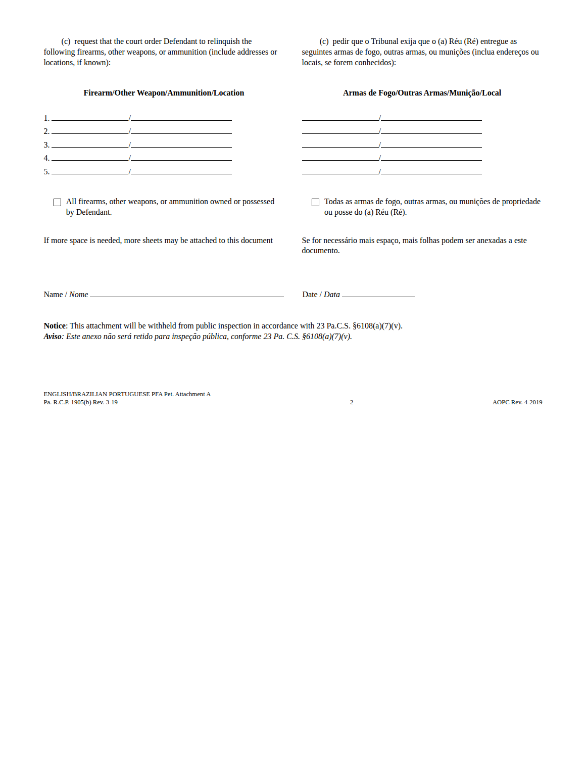(c) request that the court order Defendant to relinquish the following firearms, other weapons, or ammunition (include addresses or locations, if known):
(c) pedir que o Tribunal exija que o (a) Réu (Ré) entregue as seguintes armas de fogo, outras armas, ou munições (inclua endereços ou locais, se forem conhecidos):
Firearm/Other Weapon/Ammunition/Location
Armas de Fogo/Outras Armas/Munição/Local
/
/
/
/
/
/
/
/
/
/
All firearms, other weapons, or ammunition owned or possessed by Defendant.
Todas as armas de fogo, outras armas, ou munições de propriedade ou posse do (a) Réu (Ré).
If more space is needed, more sheets may be attached to this document
Se for necessário mais espaço, mais folhas podem ser anexadas a este documento.
Name / Nome Date / Data
Notice: This attachment will be withheld from public inspection in accordance with 23 Pa.C.S. §6108(a)(7)(v).
Aviso: Este anexo não será retido para inspeção pública, conforme 23 Pa. C.S. §6108(a)(7)(v).
ENGLISH/BRAZILIAN PORTUGUESE PFA Pet. Attachment A
Pa. R.C.P. 1905(b) Rev. 3-19
2
AOPC Rev. 4-2019